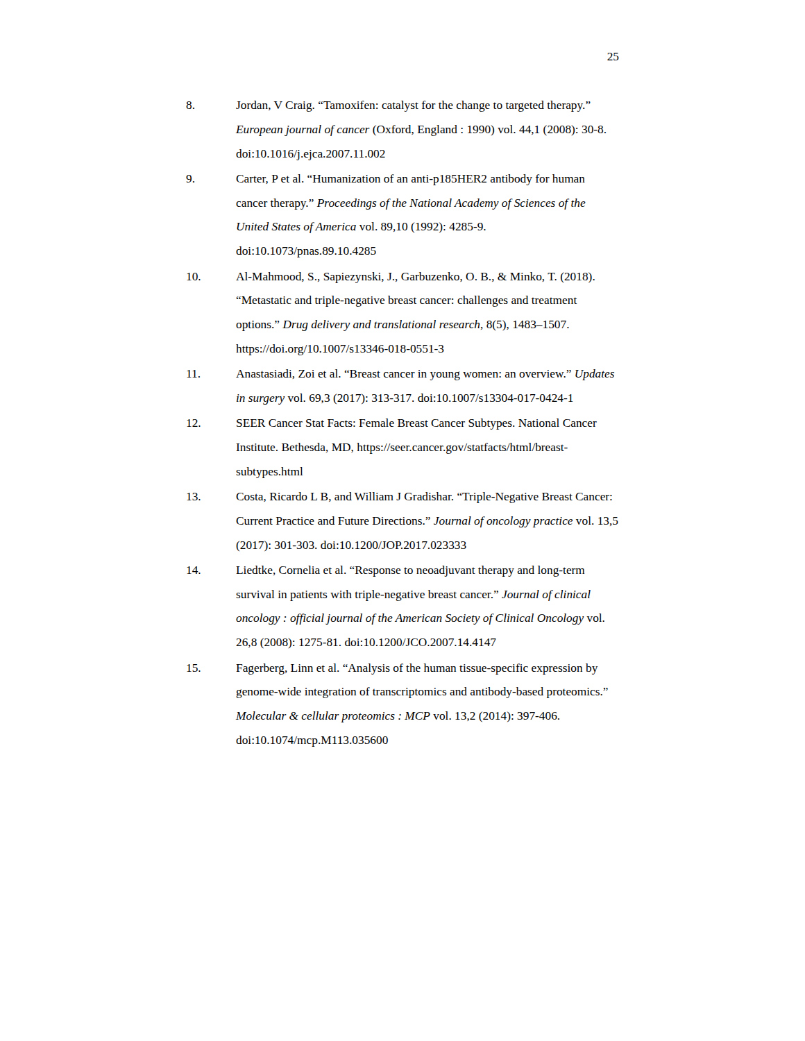25
8. Jordan, V Craig. “Tamoxifen: catalyst for the change to targeted therapy.” European journal of cancer (Oxford, England : 1990) vol. 44,1 (2008): 30-8. doi:10.1016/j.ejca.2007.11.002
9. Carter, P et al. “Humanization of an anti-p185HER2 antibody for human cancer therapy.” Proceedings of the National Academy of Sciences of the United States of America vol. 89,10 (1992): 4285-9. doi:10.1073/pnas.89.10.4285
10. Al-Mahmood, S., Sapiezynski, J., Garbuzenko, O. B., & Minko, T. (2018). “Metastatic and triple-negative breast cancer: challenges and treatment options.” Drug delivery and translational research, 8(5), 1483–1507. https://doi.org/10.1007/s13346-018-0551-3
11. Anastasiadi, Zoi et al. “Breast cancer in young women: an overview.” Updates in surgery vol. 69,3 (2017): 313-317. doi:10.1007/s13304-017-0424-1
12. SEER Cancer Stat Facts: Female Breast Cancer Subtypes. National Cancer Institute. Bethesda, MD, https://seer.cancer.gov/statfacts/html/breast-subtypes.html
13. Costa, Ricardo L B, and William J Gradishar. “Triple-Negative Breast Cancer: Current Practice and Future Directions.” Journal of oncology practice vol. 13,5 (2017): 301-303. doi:10.1200/JOP.2017.023333
14. Liedtke, Cornelia et al. “Response to neoadjuvant therapy and long-term survival in patients with triple-negative breast cancer.” Journal of clinical oncology : official journal of the American Society of Clinical Oncology vol. 26,8 (2008): 1275-81. doi:10.1200/JCO.2007.14.4147
15. Fagerberg, Linn et al. “Analysis of the human tissue-specific expression by genome-wide integration of transcriptomics and antibody-based proteomics.” Molecular & cellular proteomics : MCP vol. 13,2 (2014): 397-406. doi:10.1074/mcp.M113.035600